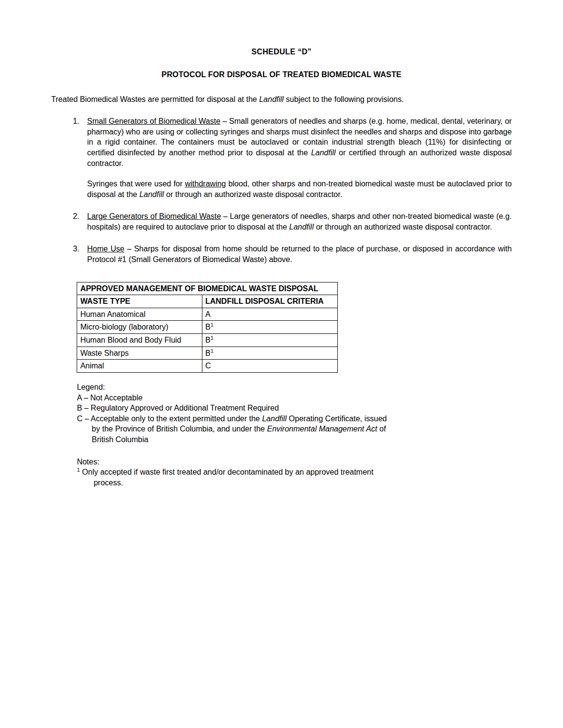SCHEDULE “D”
PROTOCOL FOR DISPOSAL OF TREATED BIOMEDICAL WASTE
Treated Biomedical Wastes are permitted for disposal at the Landfill subject to the following provisions.
Small Generators of Biomedical Waste – Small generators of needles and sharps (e.g. home, medical, dental, veterinary, or pharmacy) who are using or collecting syringes and sharps must disinfect the needles and sharps and dispose into garbage in a rigid container. The containers must be autoclaved or contain industrial strength bleach (11%) for disinfecting or certified disinfected by another method prior to disposal at the Landfill or certified through an authorized waste disposal contractor.
Syringes that were used for withdrawing blood, other sharps and non-treated biomedical waste must be autoclaved prior to disposal at the Landfill or through an authorized waste disposal contractor.
Large Generators of Biomedical Waste – Large generators of needles, sharps and other non-treated biomedical waste (e.g. hospitals) are required to autoclave prior to disposal at the Landfill or through an authorized waste disposal contractor.
Home Use – Sharps for disposal from home should be returned to the place of purchase, or disposed in accordance with Protocol #1 (Small Generators of Biomedical Waste) above.
| APPROVED MANAGEMENT OF BIOMEDICAL WASTE DISPOSAL |
| --- |
| WASTE TYPE | LANDFILL DISPOSAL CRITERIA |
| Human Anatomical | A |
| Micro-biology (laboratory) | B 1 |
| Human Blood and Body Fluid | B 1 |
| Waste Sharps | B 1 |
| Animal | C |
Legend:
A – Not Acceptable
B – Regulatory Approved or Additional Treatment Required
C – Acceptable only to the extent permitted under the Landfill Operating Certificate, issued
by the Province of British Columbia, and under the Environmental Management Act of
British Columbia
Notes:
1 Only accepted if waste first treated and/or decontaminated by an approved treatment process.